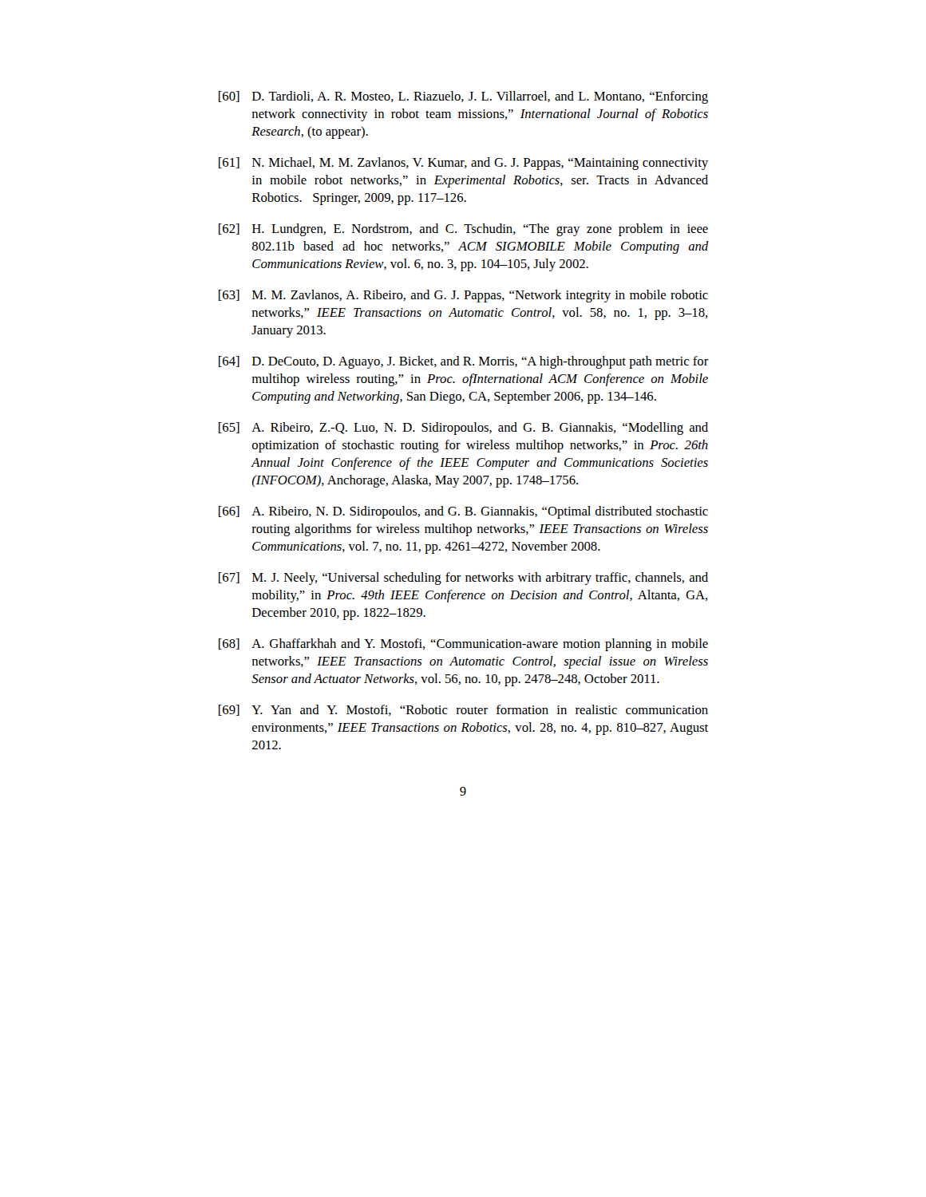[60] D. Tardioli, A. R. Mosteo, L. Riazuelo, J. L. Villarroel, and L. Montano, “Enforcing network connectivity in robot team missions,” International Journal of Robotics Research, (to appear).
[61] N. Michael, M. M. Zavlanos, V. Kumar, and G. J. Pappas, “Maintaining connectivity in mobile robot networks,” in Experimental Robotics, ser. Tracts in Advanced Robotics. Springer, 2009, pp. 117–126.
[62] H. Lundgren, E. Nordstrom, and C. Tschudin, “The gray zone problem in ieee 802.11b based ad hoc networks,” ACM SIGMOBILE Mobile Computing and Communications Review, vol. 6, no. 3, pp. 104–105, July 2002.
[63] M. M. Zavlanos, A. Ribeiro, and G. J. Pappas, “Network integrity in mobile robotic networks,” IEEE Transactions on Automatic Control, vol. 58, no. 1, pp. 3–18, January 2013.
[64] D. DeCouto, D. Aguayo, J. Bicket, and R. Morris, “A high-throughput path metric for multihop wireless routing,” in Proc. ofInternational ACM Conference on Mobile Computing and Networking, San Diego, CA, September 2006, pp. 134–146.
[65] A. Ribeiro, Z.-Q. Luo, N. D. Sidiropoulos, and G. B. Giannakis, “Modelling and optimization of stochastic routing for wireless multihop networks,” in Proc. 26th Annual Joint Conference of the IEEE Computer and Communications Societies (INFOCOM), Anchorage, Alaska, May 2007, pp. 1748–1756.
[66] A. Ribeiro, N. D. Sidiropoulos, and G. B. Giannakis, “Optimal distributed stochastic routing algorithms for wireless multihop networks,” IEEE Transactions on Wireless Communications, vol. 7, no. 11, pp. 4261–4272, November 2008.
[67] M. J. Neely, “Universal scheduling for networks with arbitrary traffic, channels, and mobility,” in Proc. 49th IEEE Conference on Decision and Control, Altanta, GA, December 2010, pp. 1822–1829.
[68] A. Ghaffarkhah and Y. Mostofi, “Communication-aware motion planning in mobile networks,” IEEE Transactions on Automatic Control, special issue on Wireless Sensor and Actuator Networks, vol. 56, no. 10, pp. 2478–248, October 2011.
[69] Y. Yan and Y. Mostofi, “Robotic router formation in realistic communication environments,” IEEE Transactions on Robotics, vol. 28, no. 4, pp. 810–827, August 2012.
9